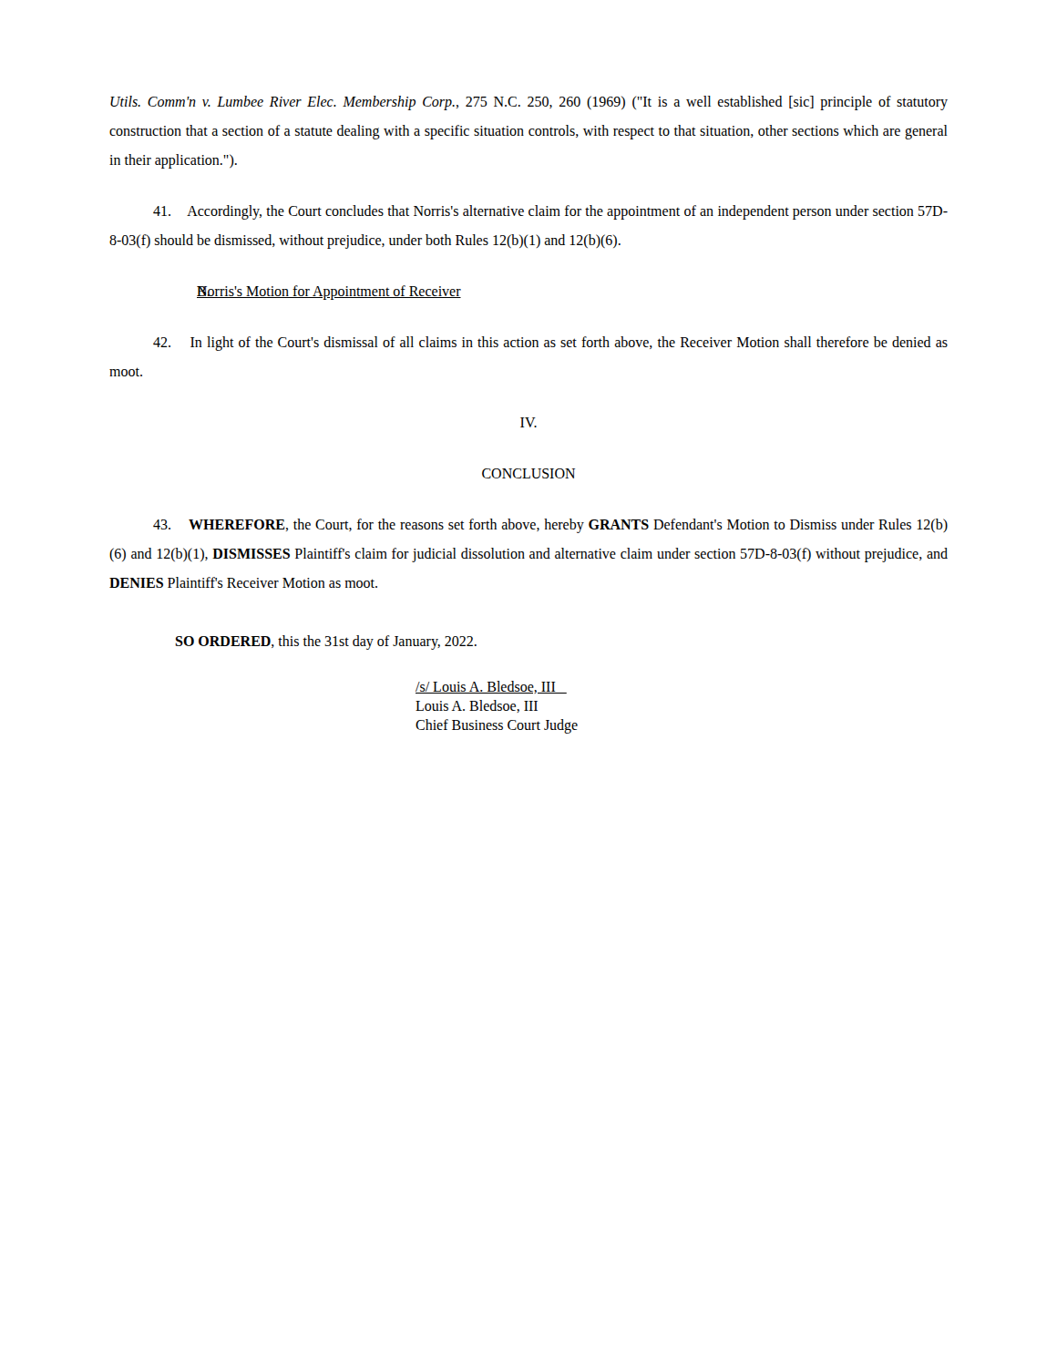Utils. Comm'n v. Lumbee River Elec. Membership Corp., 275 N.C. 250, 260 (1969) ("It is a well established [sic] principle of statutory construction that a section of a statute dealing with a specific situation controls, with respect to that situation, other sections which are general in their application.").
41. Accordingly, the Court concludes that Norris's alternative claim for the appointment of an independent person under section 57D-8-03(f) should be dismissed, without prejudice, under both Rules 12(b)(1) and 12(b)(6).
B. Norris's Motion for Appointment of Receiver
42. In light of the Court's dismissal of all claims in this action as set forth above, the Receiver Motion shall therefore be denied as moot.
IV.
CONCLUSION
43. WHEREFORE, the Court, for the reasons set forth above, hereby GRANTS Defendant's Motion to Dismiss under Rules 12(b)(6) and 12(b)(1), DISMISSES Plaintiff's claim for judicial dissolution and alternative claim under section 57D-8-03(f) without prejudice, and DENIES Plaintiff's Receiver Motion as moot.
SO ORDERED, this the 31st day of January, 2022.
/s/ Louis A. Bledsoe, III
Louis A. Bledsoe, III
Chief Business Court Judge